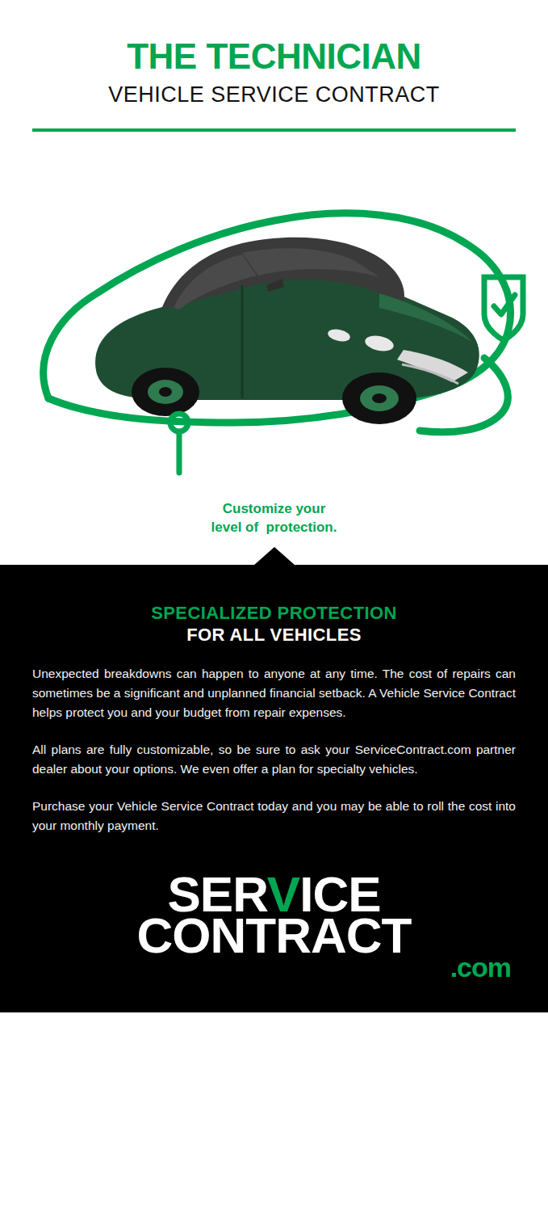The Technician
Vehicle Service Contract
Customize your
level of protection.
Specialized Protection For All Vehicles
Unexpected breakdowns can happen to anyone at any time. The cost of repairs can sometimes be a significant and unplanned financial setback. A Vehicle Service Contract helps protect you and your budget from repair expenses.
All plans are fully customizable, so be sure to ask your ServiceContract.com partner dealer about your options. We even offer a plan for specialty vehicles.
Purchase your Vehicle Service Contract today and you may be able to roll the cost into your monthly payment.
SERVICE CONTRACT .com